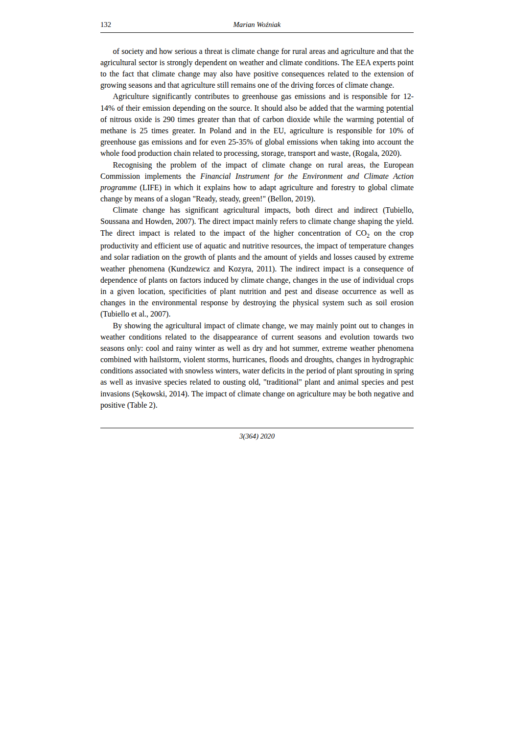132 Marian Woźniak
of society and how serious a threat is climate change for rural areas and agriculture and that the agricultural sector is strongly dependent on weather and climate conditions. The EEA experts point to the fact that climate change may also have positive consequences related to the extension of growing seasons and that agriculture still remains one of the driving forces of climate change.
Agriculture significantly contributes to greenhouse gas emissions and is responsible for 12-14% of their emission depending on the source. It should also be added that the warming potential of nitrous oxide is 290 times greater than that of carbon dioxide while the warming potential of methane is 25 times greater. In Poland and in the EU, agriculture is responsible for 10% of greenhouse gas emissions and for even 25-35% of global emissions when taking into account the whole food production chain related to processing, storage, transport and waste, (Rogala, 2020).
Recognising the problem of the impact of climate change on rural areas, the European Commission implements the Financial Instrument for the Environment and Climate Action programme (LIFE) in which it explains how to adapt agriculture and forestry to global climate change by means of a slogan "Ready, steady, green!" (Bellon, 2019).
Climate change has significant agricultural impacts, both direct and indirect (Tubiello, Soussana and Howden, 2007). The direct impact mainly refers to climate change shaping the yield. The direct impact is related to the impact of the higher concentration of CO2 on the crop productivity and efficient use of aquatic and nutritive resources, the impact of temperature changes and solar radiation on the growth of plants and the amount of yields and losses caused by extreme weather phenomena (Kundzewicz and Kozyra, 2011). The indirect impact is a consequence of dependence of plants on factors induced by climate change, changes in the use of individual crops in a given location, specificities of plant nutrition and pest and disease occurrence as well as changes in the environmental response by destroying the physical system such as soil erosion (Tubiello et al., 2007).
By showing the agricultural impact of climate change, we may mainly point out to changes in weather conditions related to the disappearance of current seasons and evolution towards two seasons only: cool and rainy winter as well as dry and hot summer, extreme weather phenomena combined with hailstorm, violent storms, hurricanes, floods and droughts, changes in hydrographic conditions associated with snowless winters, water deficits in the period of plant sprouting in spring as well as invasive species related to ousting old, "traditional" plant and animal species and pest invasions (Sękowski, 2014). The impact of climate change on agriculture may be both negative and positive (Table 2).
3(364) 2020